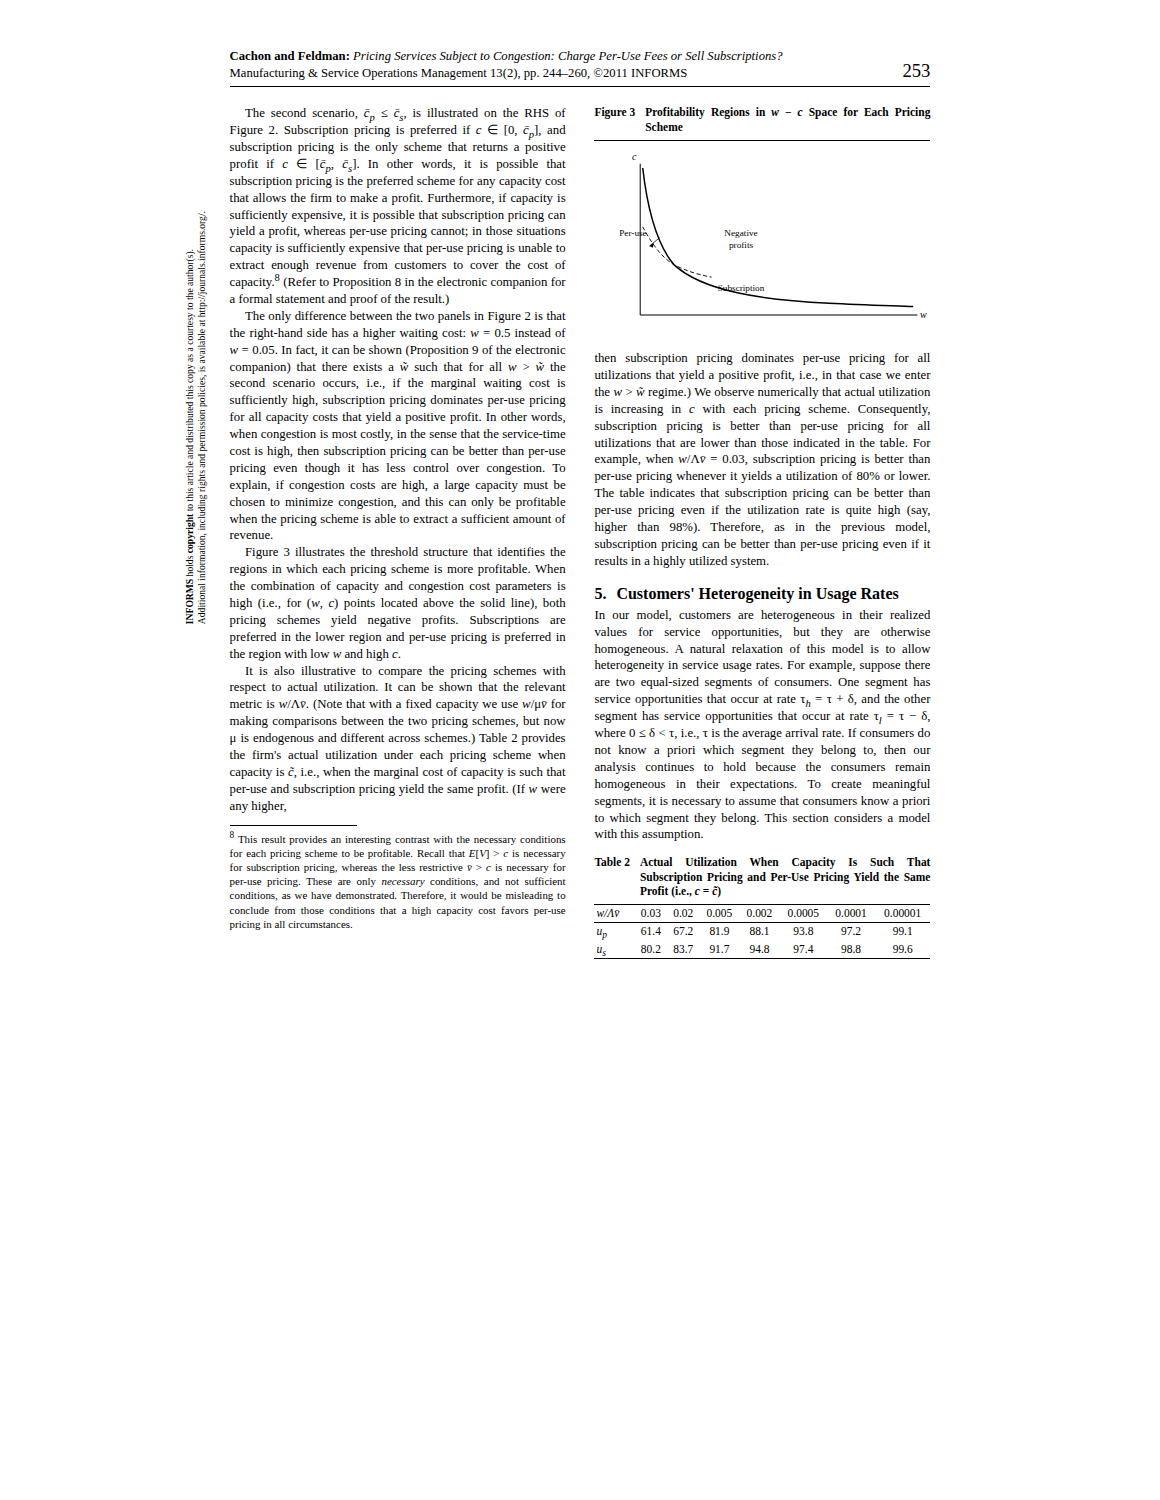INFORMS holds copyright to this article and distributed this copy as a courtesy to the author(s).
Additional information, including rights and permission policies, is available at http://journals.informs.org/.
Cachon and Feldman: Pricing Services Subject to Congestion: Charge Per-Use Fees or Sell Subscriptions?
Manufacturing & Service Operations Management 13(2), pp. 244–260, ©2011 INFORMS
253
The second scenario, c̄p ≤ c̄s, is illustrated on the RHS of Figure 2. Subscription pricing is preferred if c ∈ [0, c̄p], and subscription pricing is the only scheme that returns a positive profit if c ∈ [c̄p, c̄s]. In other words, it is possible that subscription pricing is the preferred scheme for any capacity cost that allows the firm to make a profit. Furthermore, if capacity is sufficiently expensive, it is possible that subscription pricing can yield a profit, whereas per-use pricing cannot; in those situations capacity is sufficiently expensive that per-use pricing is unable to extract enough revenue from customers to cover the cost of capacity.8 (Refer to Proposition 8 in the electronic companion for a formal statement and proof of the result.)
The only difference between the two panels in Figure 2 is that the right-hand side has a higher waiting cost: w = 0.5 instead of w = 0.05. In fact, it can be shown (Proposition 9 of the electronic companion) that there exists a w̃ such that for all w > w̃ the second scenario occurs, i.e., if the marginal waiting cost is sufficiently high, subscription pricing dominates per-use pricing for all capacity costs that yield a positive profit. In other words, when congestion is most costly, in the sense that the service-time cost is high, then subscription pricing can be better than per-use pricing even though it has less control over congestion. To explain, if congestion costs are high, a large capacity must be chosen to minimize congestion, and this can only be profitable when the pricing scheme is able to extract a sufficient amount of revenue.
Figure 3 illustrates the threshold structure that identifies the regions in which each pricing scheme is more profitable. When the combination of capacity and congestion cost parameters is high (i.e., for (w, c) points located above the solid line), both pricing schemes yield negative profits. Subscriptions are preferred in the lower region and per-use pricing is preferred in the region with low w and high c.
It is also illustrative to compare the pricing schemes with respect to actual utilization. It can be shown that the relevant metric is w/Λv̄. (Note that with a fixed capacity we use w/μv̄ for making comparisons between the two pricing schemes, but now μ is endogenous and different across schemes.) Table 2 provides the firm's actual utilization under each pricing scheme when capacity is c̃, i.e., when the marginal cost of capacity is such that per-use and subscription pricing yield the same profit. (If w were any higher,
8 This result provides an interesting contrast with the necessary conditions for each pricing scheme to be profitable. Recall that E[V] > c is necessary for subscription pricing, whereas the less restrictive v̄ > c is necessary for per-use pricing. These are only necessary conditions, and not sufficient conditions, as we have demonstrated. Therefore, it would be misleading to conclude from those conditions that a high capacity cost favors per-use pricing in all circumstances.
Figure 3 Profitability Regions in w − c Space for Each Pricing Scheme
c w Per-use Negative profits Subscription
then subscription pricing dominates per-use pricing for all utilizations that yield a positive profit, i.e., in that case we enter the w > w̃ regime.) We observe numerically that actual utilization is increasing in c with each pricing scheme. Consequently, subscription pricing is better than per-use pricing for all utilizations that are lower than those indicated in the table. For example, when w/Λv̄ = 0.03, subscription pricing is better than per-use pricing whenever it yields a utilization of 80% or lower. The table indicates that subscription pricing can be better than per-use pricing even if the utilization rate is quite high (say, higher than 98%). Therefore, as in the previous model, subscription pricing can be better than per-use pricing even if it results in a highly utilized system.
5. Customers' Heterogeneity in Usage Rates
In our model, customers are heterogeneous in their realized values for service opportunities, but they are otherwise homogeneous. A natural relaxation of this model is to allow heterogeneity in service usage rates. For example, suppose there are two equal-sized segments of consumers. One segment has service opportunities that occur at rate τh = τ + δ, and the other segment has service opportunities that occur at rate τl = τ − δ, where 0 ≤ δ < τ, i.e., τ is the average arrival rate. If consumers do not know a priori which segment they belong to, then our analysis continues to hold because the consumers remain homogeneous in their expectations. To create meaningful segments, it is necessary to assume that consumers know a priori to which segment they belong. This section considers a model with this assumption.
Table 2 Actual Utilization When Capacity Is Such That Subscription Pricing and Per-Use Pricing Yield the Same Profit (i.e., c = c̃)
| w /Λ v̄ | 0.03 | 0.02 | 0.005 | 0.002 | 0.0005 | 0.0001 | 0.00001 |
| --- | --- | --- | --- | --- | --- | --- | --- |
| u p | 61.4 | 67.2 | 81.9 | 88.1 | 93.8 | 97.2 | 99.1 |
| u s | 80.2 | 83.7 | 91.7 | 94.8 | 97.4 | 98.8 | 99.6 |